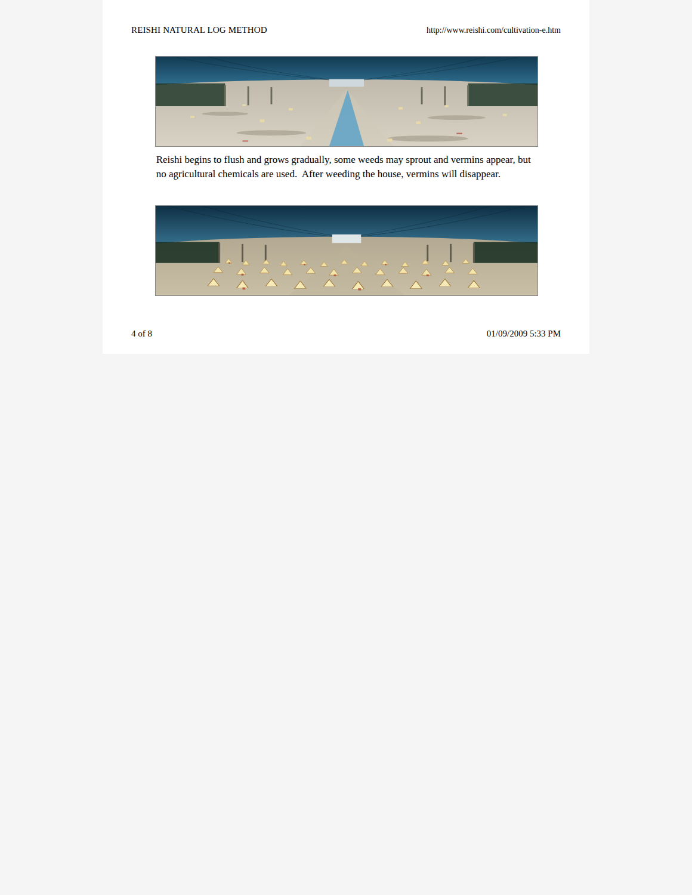REISHI NATURAL LOG METHOD http://www.reishi.com/cultivation-e.htm
Reishi begins to flush and grows gradually, some weeds may sprout and vermins appear, but no agricultural chemicals are used. After weeding the house, vermins will disappear.
4 of 8 01/09/2009 5:33 PM